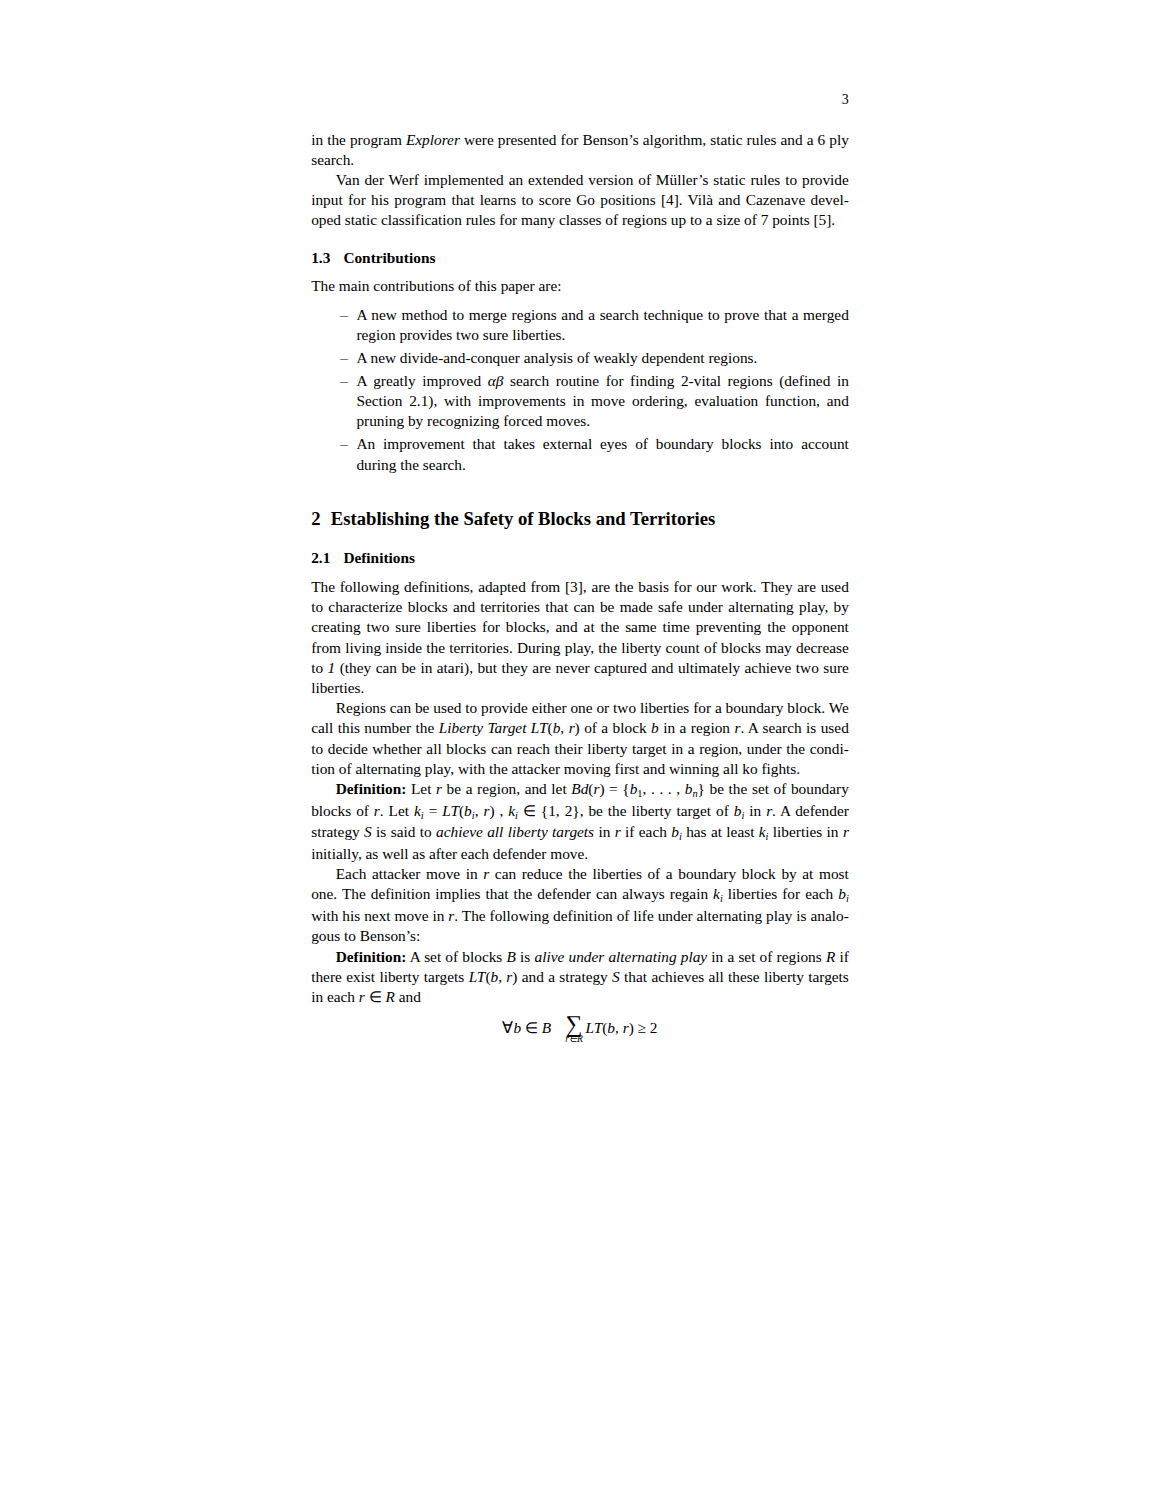3
in the program Explorer were presented for Benson’s algorithm, static rules and a 6 ply search.
Van der Werf implemented an extended version of Müller’s static rules to provide input for his program that learns to score Go positions [4]. Vilà and Cazenave developed static classification rules for many classes of regions up to a size of 7 points [5].
1.3 Contributions
The main contributions of this paper are:
A new method to merge regions and a search technique to prove that a merged region provides two sure liberties.
A new divide-and-conquer analysis of weakly dependent regions.
A greatly improved αβ search routine for finding 2-vital regions (defined in Section 2.1), with improvements in move ordering, evaluation function, and pruning by recognizing forced moves.
An improvement that takes external eyes of boundary blocks into account during the search.
2 Establishing the Safety of Blocks and Territories
2.1 Definitions
The following definitions, adapted from [3], are the basis for our work. They are used to characterize blocks and territories that can be made safe under alternating play, by creating two sure liberties for blocks, and at the same time preventing the opponent from living inside the territories. During play, the liberty count of blocks may decrease to 1 (they can be in atari), but they are never captured and ultimately achieve two sure liberties.
Regions can be used to provide either one or two liberties for a boundary block. We call this number the Liberty Target LT(b, r) of a block b in a region r. A search is used to decide whether all blocks can reach their liberty target in a region, under the condition of alternating play, with the attacker moving first and winning all ko fights.
Definition: Let r be a region, and let Bd(r) = {b1, . . . , bn} be the set of boundary blocks of r. Let ki = LT(bi, r) , ki ∈ {1, 2}, be the liberty target of bi in r. A defender strategy S is said to achieve all liberty targets in r if each bi has at least ki liberties in r initially, as well as after each defender move.
Each attacker move in r can reduce the liberties of a boundary block by at most one. The definition implies that the defender can always regain ki liberties for each bi with his next move in r. The following definition of life under alternating play is analogous to Benson’s:
Definition: A set of blocks B is alive under alternating play in a set of regions R if there exist liberty targets LT(b, r) and a strategy S that achieves all these liberty targets in each r ∈ R and
∀b ∈ B ∑r∈R LT(b, r) ≥ 2